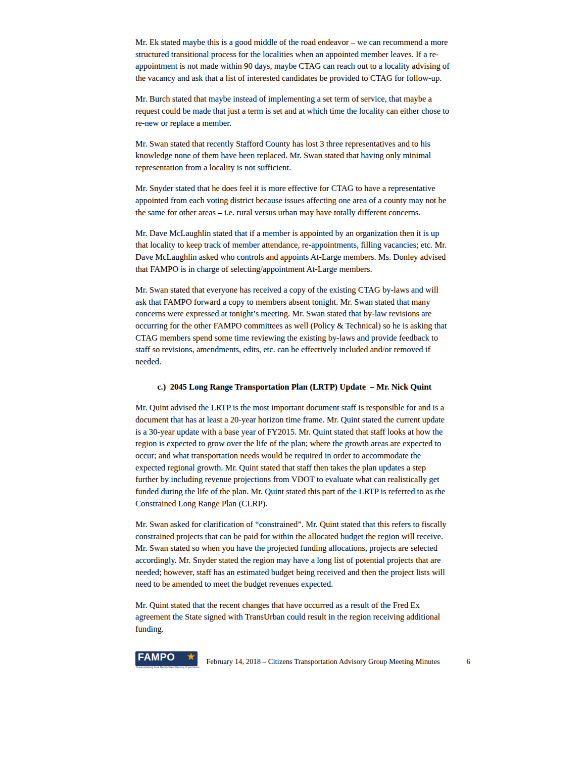Mr. Ek stated maybe this is a good middle of the road endeavor – we can recommend a more structured transitional process for the localities when an appointed member leaves. If a re-appointment is not made within 90 days, maybe CTAG can reach out to a locality advising of the vacancy and ask that a list of interested candidates be provided to CTAG for follow-up.
Mr. Burch stated that maybe instead of implementing a set term of service, that maybe a request could be made that just a term is set and at which time the locality can either chose to re-new or replace a member.
Mr. Swan stated that recently Stafford County has lost 3 three representatives and to his knowledge none of them have been replaced. Mr. Swan stated that having only minimal representation from a locality is not sufficient.
Mr. Snyder stated that he does feel it is more effective for CTAG to have a representative appointed from each voting district because issues affecting one area of a county may not be the same for other areas – i.e. rural versus urban may have totally different concerns.
Mr. Dave McLaughlin stated that if a member is appointed by an organization then it is up that locality to keep track of member attendance, re-appointments, filling vacancies; etc. Mr. Dave McLaughlin asked who controls and appoints At-Large members. Ms. Donley advised that FAMPO is in charge of selecting/appointment At-Large members.
Mr. Swan stated that everyone has received a copy of the existing CTAG by-laws and will ask that FAMPO forward a copy to members absent tonight. Mr. Swan stated that many concerns were expressed at tonight’s meeting. Mr. Swan stated that by-law revisions are occurring for the other FAMPO committees as well (Policy & Technical) so he is asking that CTAG members spend some time reviewing the existing by-laws and provide feedback to staff so revisions, amendments, edits, etc. can be effectively included and/or removed if needed.
c.) 2045 Long Range Transportation Plan (LRTP) Update – Mr. Nick Quint
Mr. Quint advised the LRTP is the most important document staff is responsible for and is a document that has at least a 20-year horizon time frame. Mr. Quint stated the current update is a 30-year update with a base year of FY2015. Mr. Quint stated that staff looks at how the region is expected to grow over the life of the plan; where the growth areas are expected to occur; and what transportation needs would be required in order to accommodate the expected regional growth. Mr. Quint stated that staff then takes the plan updates a step further by including revenue projections from VDOT to evaluate what can realistically get funded during the life of the plan. Mr. Quint stated this part of the LRTP is referred to as the Constrained Long Range Plan (CLRP).
Mr. Swan asked for clarification of “constrained”. Mr. Quint stated that this refers to fiscally constrained projects that can be paid for within the allocated budget the region will receive. Mr. Swan stated so when you have the projected funding allocations, projects are selected accordingly. Mr. Snyder stated the region may have a long list of potential projects that are needed; however, staff has an estimated budget being received and then the project lists will need to be amended to meet the budget revenues expected.
Mr. Quint stated that the recent changes that have occurred as a result of the Fred Ex agreement the State signed with TransUrban could result in the region receiving additional funding.
FAMPO ★ Fredericksburg Area Metropolitan Planning Organization February 14, 2018 – Citizens Transportation Advisory Group Meeting Minutes 6